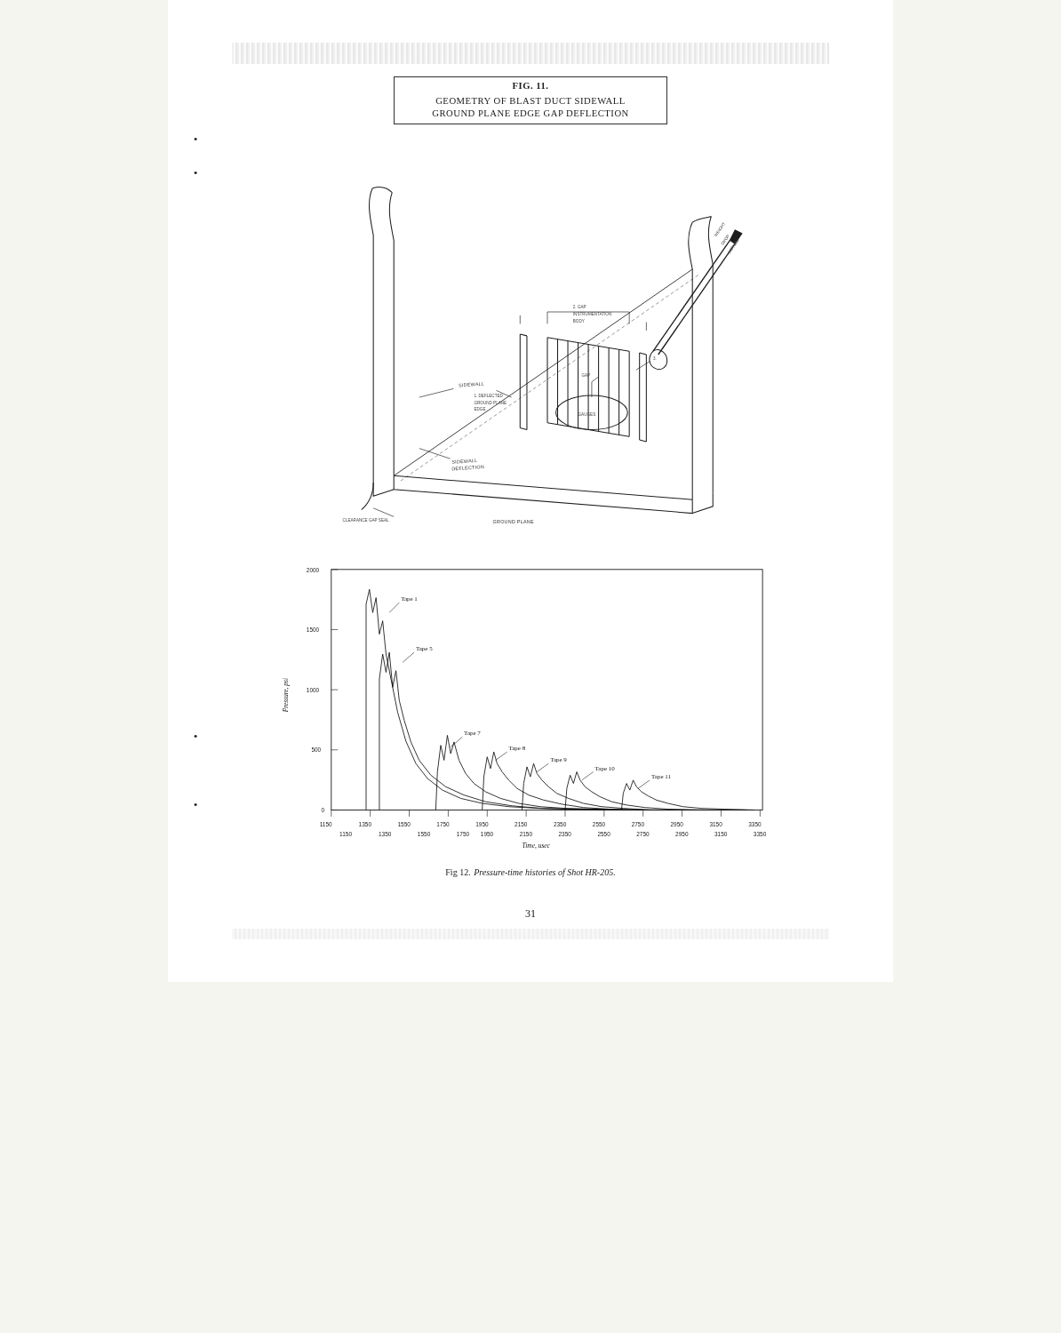•
•
•
•
Fig. 11. Geometry of blast duct sidewall
ground plane edge gap deflection
SIDEWALL SIDEWALL DEFLECTION GROUND PLANE CLEARANCE GAP SEAL WEIGHT DROP MOTION 2. GAP INSTRUMENTATION BODY 1. DEFLECTED GROUND PLANE EDGE 3. GAP GAUGES
2000 1500 1000 500 0 1150 1350 1550 1750 1950 2150 2350 2550 2750 2950 3150 3350 1150 1350 1550 1750 1950 2150 2350 2550 2750 2950 3150 3350 Pressure, psi Time, usec Tape 1 Tape 5 Tape 7 Tape 8 Tape 9 Tape 10 Tape 11
Fig 12. Pressure-time histories of Shot HR-205.
31